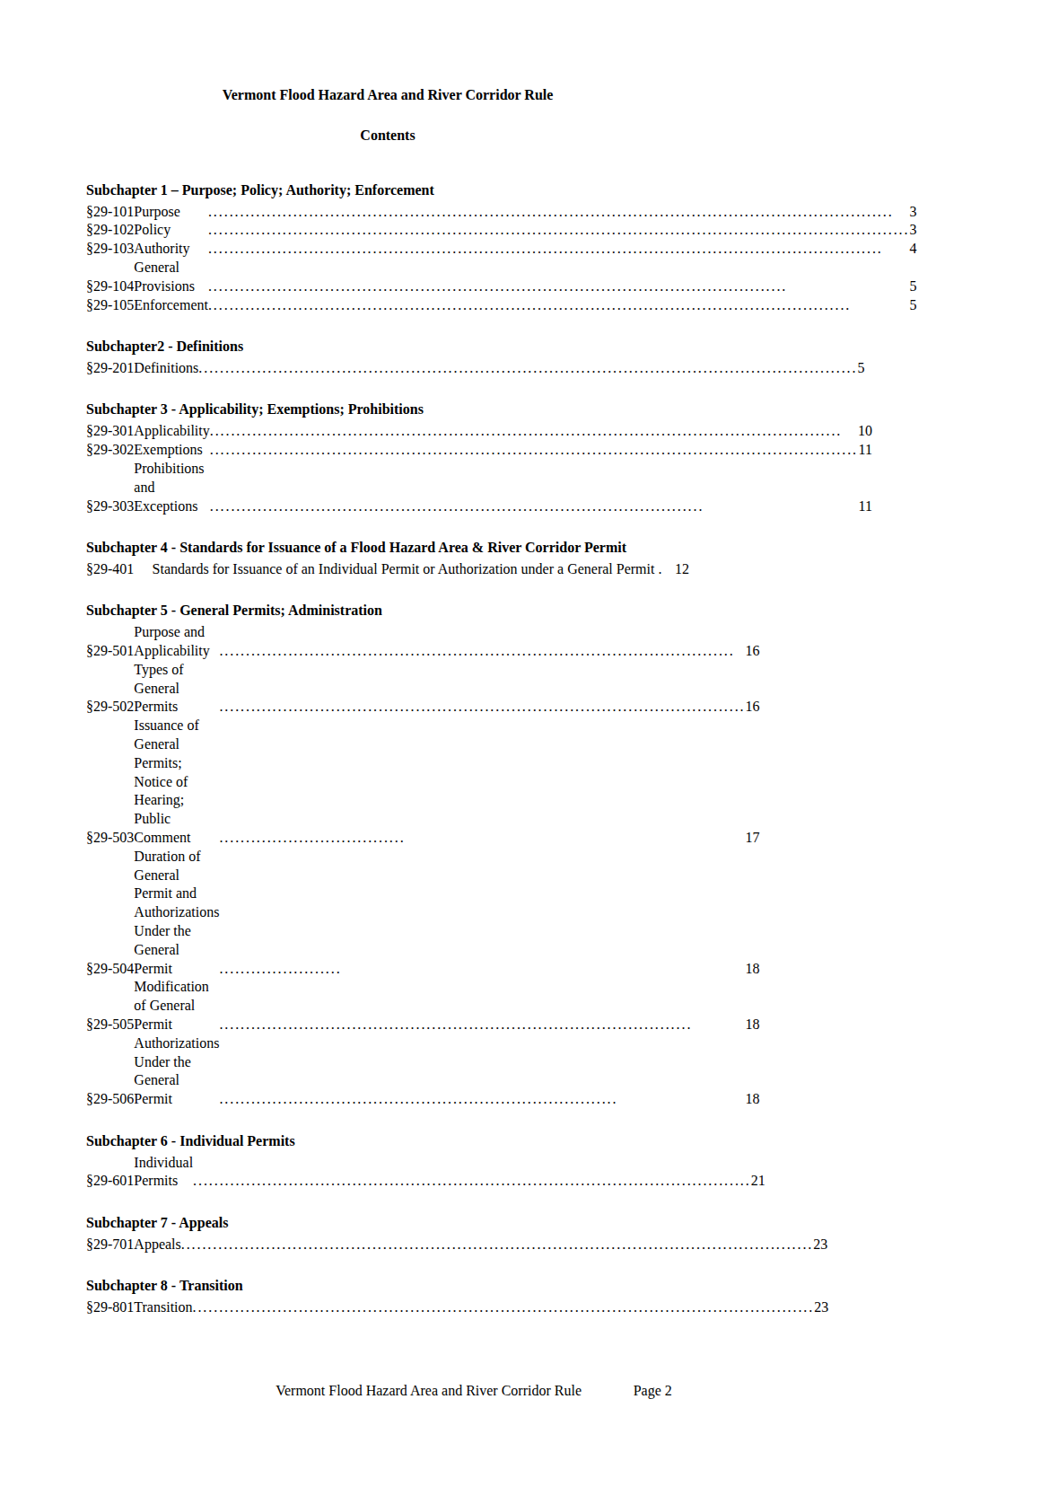Vermont Flood Hazard Area and River Corridor Rule
Contents
Subchapter 1 – Purpose; Policy; Authority; Enforcement
| §29-101 | Purpose | ................................................................................................................................. | 3 |
| §29-102 | Policy | .................................................................................................................................... | 3 |
| §29-103 | Authority | ............................................................................................................................... | 4 |
| §29-104 | General Provisions | ............................................................................................................. | 5 |
| §29-105 | Enforcement | ......................................................................................................................... | 5 |
Subchapter2 - Definitions
| §29-201 | Definitions | ............................................................................................................................ | 5 |
Subchapter 3 - Applicability; Exemptions; Prohibitions
| §29-301 | Applicability | ....................................................................................................................... | 10 |
| §29-302 | Exemptions | .......................................................................................................................... | 11 |
| §29-303 | Prohibitions and Exceptions | ............................................................................................. | 11 |
Subchapter 4 - Standards for Issuance of a Flood Hazard Area & River Corridor Permit
| §29-401 | Standards for Issuance of an Individual Permit or Authorization under a General Permit . | 12 |
Subchapter 5 - General Permits; Administration
| §29-501 | Purpose and Applicability | ................................................................................................. | 16 |
| §29-502 | Types of General Permits | ................................................................................................... | 16 |
| §29-503 | Issuance of General Permits; Notice of Hearing; Public Comment | ................................... | 17 |
| §29-504 | Duration of General Permit and Authorizations Under the General Permit | ....................... | 18 |
| §29-505 | Modification of General Permit | ......................................................................................... | 18 |
| §29-506 | Authorizations Under the General Permit | ........................................................................... | 18 |
Subchapter 6 - Individual Permits
| §29-601 | Individual Permits | ......................................................................................................... | 21 |
Subchapter 7 - Appeals
| §29-701 | Appeals | ....................................................................................................................... | 23 |
Subchapter 8 - Transition
| §29-801 | Transition | ..................................................................................................................... | 23 |
Vermont Flood Hazard Area and River Corridor Rule Page 2